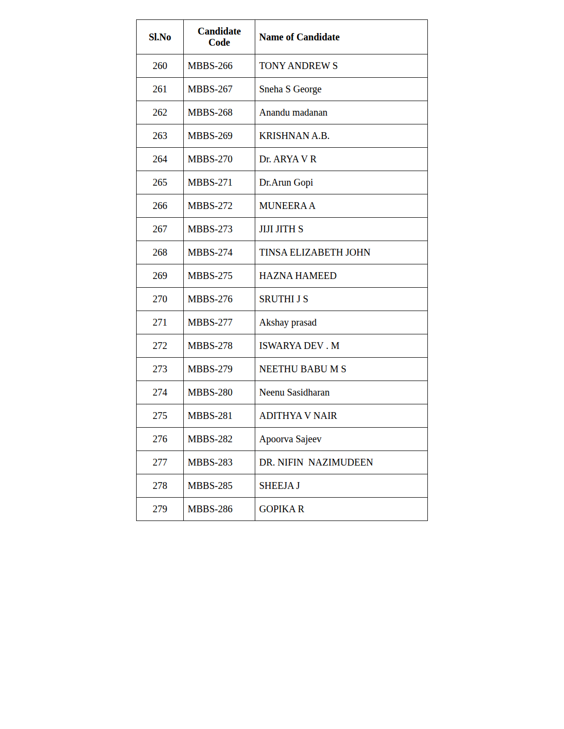| Sl.No | Candidate Code | Name of Candidate |
| --- | --- | --- |
| 260 | MBBS-266 | TONY ANDREW S |
| 261 | MBBS-267 | Sneha S George |
| 262 | MBBS-268 | Anandu madanan |
| 263 | MBBS-269 | KRISHNAN A.B. |
| 264 | MBBS-270 | Dr. ARYA V R |
| 265 | MBBS-271 | Dr.Arun Gopi |
| 266 | MBBS-272 | MUNEERA A |
| 267 | MBBS-273 | JIJI JITH S |
| 268 | MBBS-274 | TINSA ELIZABETH JOHN |
| 269 | MBBS-275 | HAZNA HAMEED |
| 270 | MBBS-276 | SRUTHI J S |
| 271 | MBBS-277 | Akshay prasad |
| 272 | MBBS-278 | ISWARYA DEV . M |
| 273 | MBBS-279 | NEETHU BABU M S |
| 274 | MBBS-280 | Neenu Sasidharan |
| 275 | MBBS-281 | ADITHYA V NAIR |
| 276 | MBBS-282 | Apoorva Sajeev |
| 277 | MBBS-283 | DR. NIFIN NAZIMUDEEN |
| 278 | MBBS-285 | SHEEJA J |
| 279 | MBBS-286 | GOPIKA R |